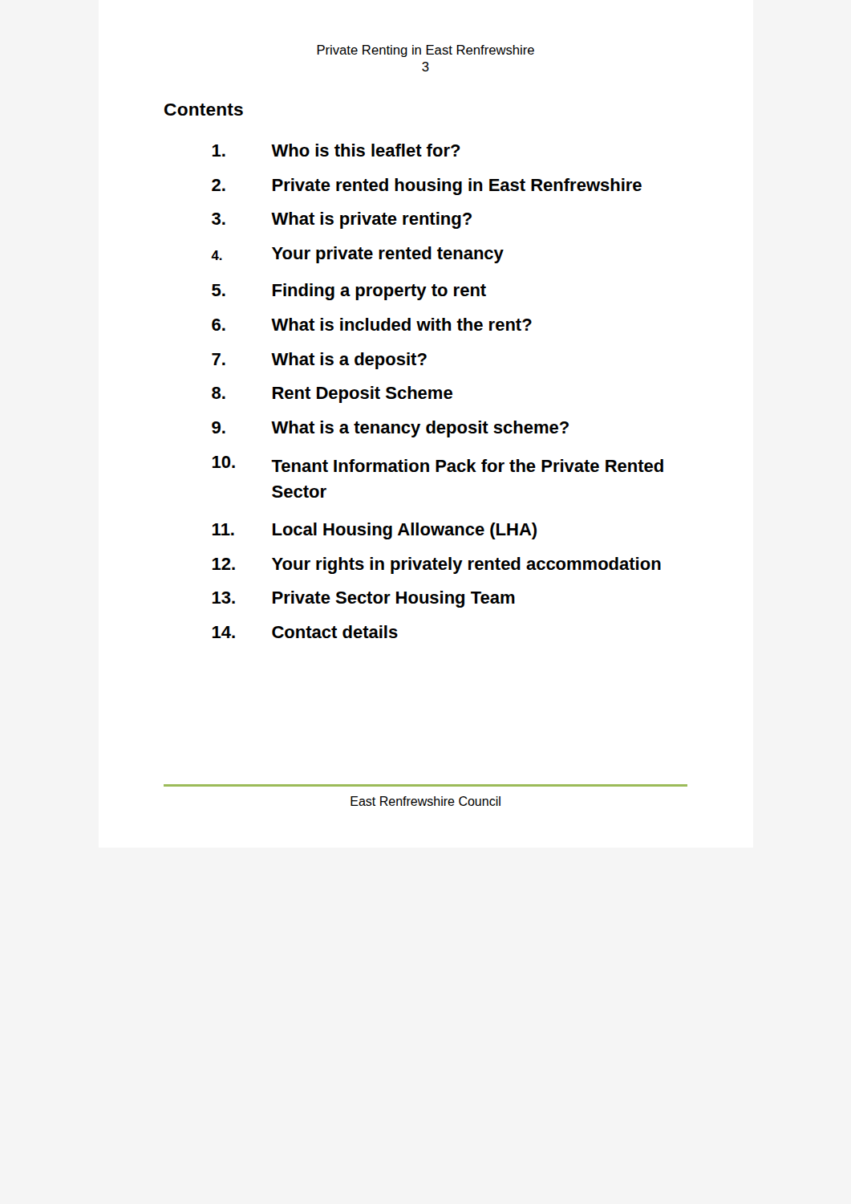Private Renting in East Renfrewshire 3
Contents
1. Who is this leaflet for?
2. Private rented housing in East Renfrewshire
3. What is private renting?
4. Your private rented tenancy
5. Finding a property to rent
6. What is included with the rent?
7. What is a deposit?
8. Rent Deposit Scheme
9. What is a tenancy deposit scheme?
10. Tenant Information Pack for the Private Rented Sector
11. Local Housing Allowance (LHA)
12. Your rights in privately rented accommodation
13. Private Sector Housing Team
14. Contact details
East Renfrewshire Council